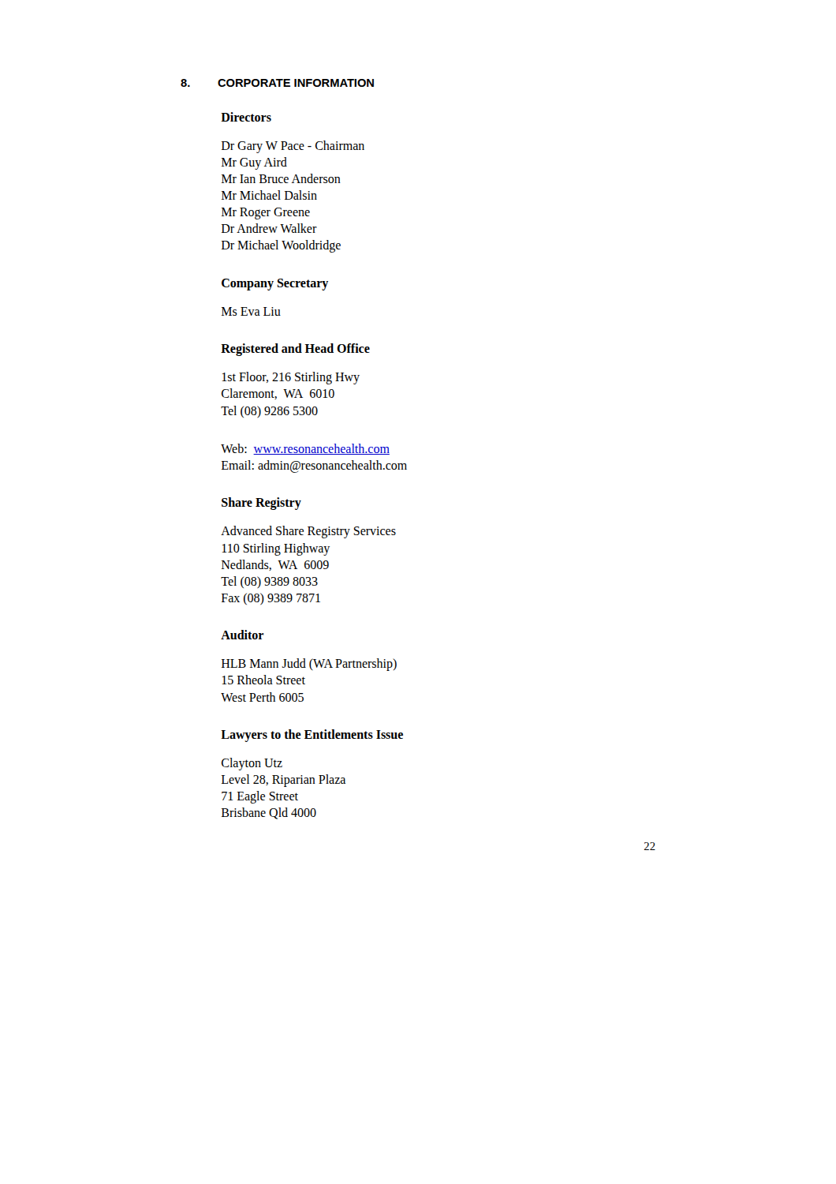8. CORPORATE INFORMATION
Directors
Dr Gary W Pace - Chairman
Mr Guy Aird
Mr Ian Bruce Anderson
Mr Michael Dalsin
Mr Roger Greene
Dr Andrew Walker
Dr Michael Wooldridge
Company Secretary
Ms Eva Liu
Registered and Head Office
1st Floor, 216 Stirling Hwy
Claremont, WA 6010
Tel (08) 9286 5300
Web: www.resonancehealth.com
Email: admin@resonancehealth.com
Share Registry
Advanced Share Registry Services
110 Stirling Highway
Nedlands, WA 6009
Tel (08) 9389 8033
Fax (08) 9389 7871
Auditor
HLB Mann Judd (WA Partnership)
15 Rheola Street
West Perth 6005
Lawyers to the Entitlements Issue
Clayton Utz
Level 28, Riparian Plaza
71 Eagle Street
Brisbane Qld 4000
22